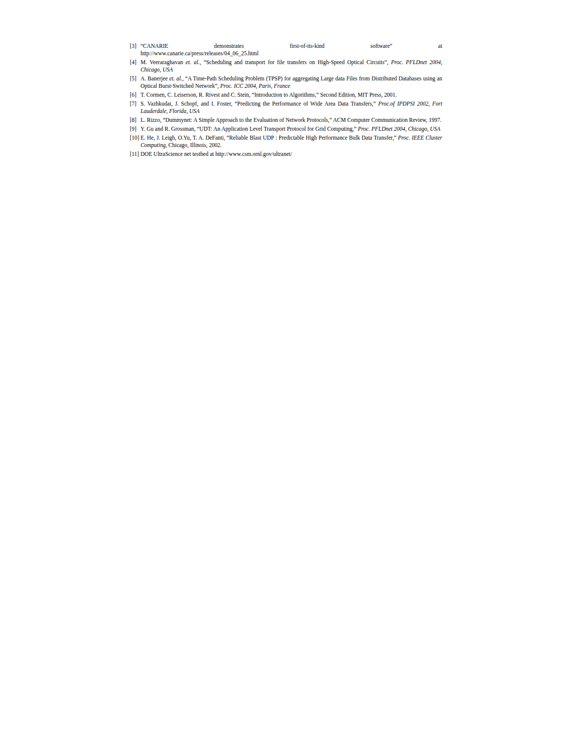[3] “CANARIE demonstrates first-of-its-kind software” at http://www.canarie.ca/press/releases/04_06_25.html
[4] M. Veeraraghavan et. al., “Scheduling and transport for file transfers on High-Speed Optical Circuits”, Proc. PFLDnet 2004, Chicago, USA
[5] A. Banerjee et. al., “A Time-Path Scheduling Problem (TPSP) for aggregating Large data Files from Distributed Databases using an Optical Burst-Switched Network”, Proc. ICC 2004, Paris, France
[6] T. Cormen, C. Leiserson, R. Rivest and C. Stein, “Introduction to Algorithms,” Second Edition, MIT Press, 2001.
[7] S. Vazhkudai, J. Schopf, and I. Foster, “Predicting the Performance of Wide Area Data Transfers,” Proc.of IPDPSI 2002, Fort Lauderdale, Florida, USA
[8] L. Rizzo, “Dummynet: A Simple Approach to the Evaluation of Network Protocols,” ACM Computer Communication Review, 1997.
[9] Y. Gu and R. Grossman, “UDT: An Application Level Transport Protocol for Grid Computing,” Proc. PFLDnet 2004, Chicago, USA
[10] E. He, J. Leigh, O.Yu, T. A. DeFanti, “Reliable Blast UDP : Predictable High Performance Bulk Data Transfer,” Proc. IEEE Cluster Computing, Chicago, Illinois, 2002.
[11] DOE UltraScience net testbed at http://www.csm.ornl.gov/ultranet/